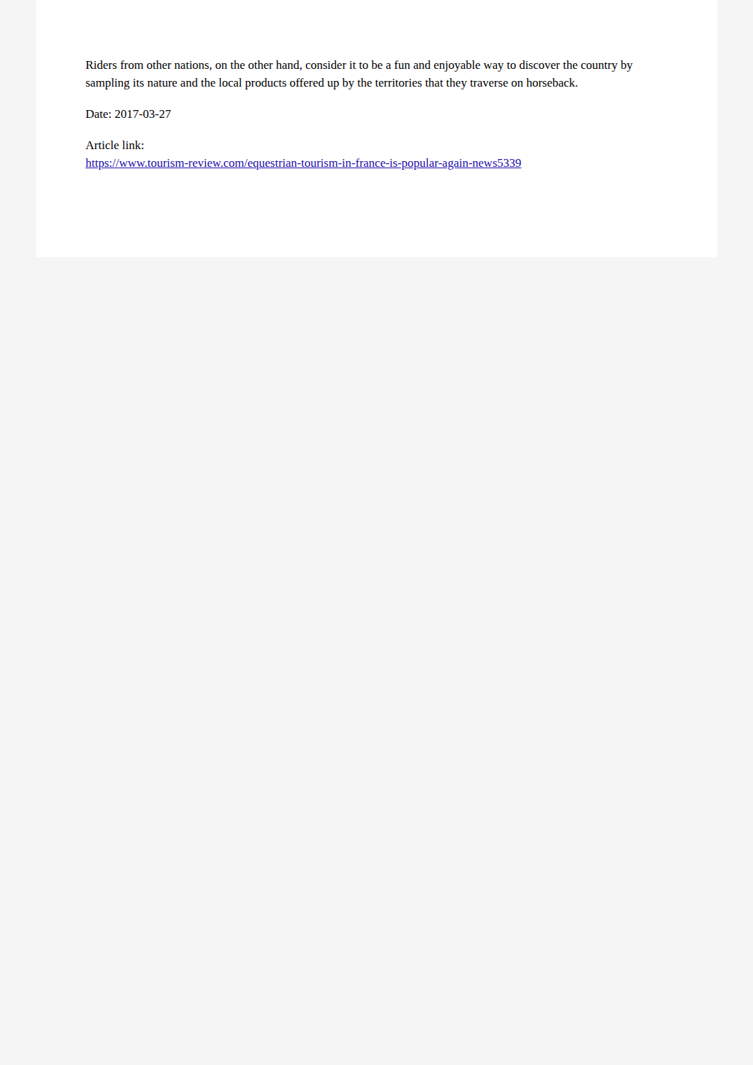Riders from other nations, on the other hand, consider it to be a fun and enjoyable way to discover the country by sampling its nature and the local products offered up by the territories that they traverse on horseback.
Date: 2017-03-27
Article link:
https://www.tourism-review.com/equestrian-tourism-in-france-is-popular-again-news5339